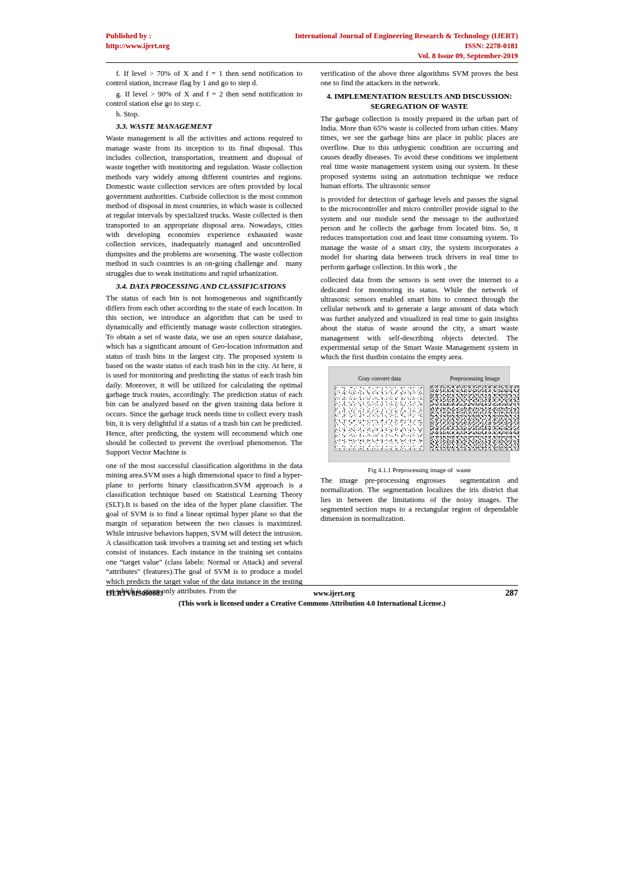Published by :
http://www.ijert.org
International Journal of Engineering Research & Technology (IJERT)
ISSN: 2278-0181
Vol. 8 Issue 09, September-2019
f. If level > 70% of X and f = 1 then send notification to control station, increase flag by 1 and go to step d.
g. If level > 90% of X and f = 2 then send notification to control station else go to step c.
h. Stop.
3.3. WASTE MANAGEMENT
Waste management is all the activities and actions required to manage waste from its inception to its final disposal. This includes collection, transportation, treatment and disposal of waste together with monitoring and regulation. Waste collection methods vary widely among different countries and regions. Domestic waste collection services are often provided by local government authorities. Curbside collection is the most common method of disposal in most countries, in which waste is collected at regular intervals by specialized trucks. Waste collected is then transported to an appropriate disposal area. Nowadays, cities with developing economies experience exhausted waste collection services, inadequately managed and uncontrolled dumpsites and the problems are worsening. The waste collection method in such countries is an on-going challenge and many struggles due to weak institutions and rapid urbanization.
3.4. DATA PROCESSING AND CLASSIFICATIONS
The status of each bin is not homogeneous and significantly differs from each other according to the state of each location. In this section, we introduce an algorithm that can be used to dynamically and efficiently manage waste collection strategies. To obtain a set of waste data, we use an open source database, which has a significant amount of Geo-location information and status of trash bins in the largest city. The proposed system is based on the waste status of each trash bin in the city. At here, it is used for monitoring and predicting the status of each trash bin daily. Moreover, it will be utilized for calculating the optimal garbage truck routes, accordingly. The prediction status of each bin can be analyzed based on the given training data before it occurs. Since the garbage truck needs time to collect every trash bin, it is very delightful if a status of a trash bin can be predicted. Hence, after predicting, the system will recommend which one should be collected to prevent the overload phenomenon. The Support Vector Machine is
one of the most successful classification algorithms in the data mining area.SVM uses a high dimensional space to find a hyper-plane to perform binary classification.SVM approach is a classification technique based on Statistical Learning Theory (SLT).It is based on the idea of the hyper plane classifier. The goal of SVM is to find a linear optimal hyper plane so that the margin of separation between the two classes is maximized. While intrusive behaviors happen, SVM will detect the intrusion. A classification task involves a training set and testing set which consist of instances. Each instance in the training set contains one “target value" (class labels: Normal or Attack) and several “attributes" (features).The goal of SVM is to produce a model which predicts the target value of the data instance in the testing set which is given only attributes. From the
verification of the above three algorithms SVM proves the best one to find the attackers in the network.
4. Implementation Results and Discussion:
Segregation of Waste
The garbage collection is mostly prepared in the urban part of India. More than 65% waste is collected from urban cities. Many times, we see the garbage bins are place in public places are overflow. Due to this unhygienic condition are occurring and causes deadly diseases. To avoid these conditions we implement real time waste management system using our system. In these proposed systems using an automation technique we reduce human efforts. The ultrasonic sensor
is provided for detection of garbage levels and passes the signal to the microcontroller and micro controller provide signal to the system and our module send the message to the authorized person and he collects the garbage from located bins. So, it reduces transportation cost and least time consuming system. To manage the waste of a smart city, the system incorporates a model for sharing data between truck drivers in real time to perform garbage collection. In this work , the
collected data from the sensors is sent over the internet to a dedicated for monitoring its status. While the network of ultrasonic sensors enabled smart bins to connect through the cellular network and to generate a large amount of data which was further analyzed and visualized in real time to gain insights about the status of waste around the city, a smart waste management with self-describing objects detected. The experimental setup of the Smart Waste Management system in which the first dustbin contains the empty area.
Gray convert data
Preprocessing Image
Fig 4.1.1 Preprocessing image of waste
The image pre-processing engrosses segmentation and normalization. The segmentation localizes the iris district that lies in between the limitations of the noisy images. The segmented section maps to a rectangular region of dependable dimension in normalization.
IJERTV8IS090083
www.ijert.org
287
(This work is licensed under a Creative Commons Attribution 4.0 International License.)